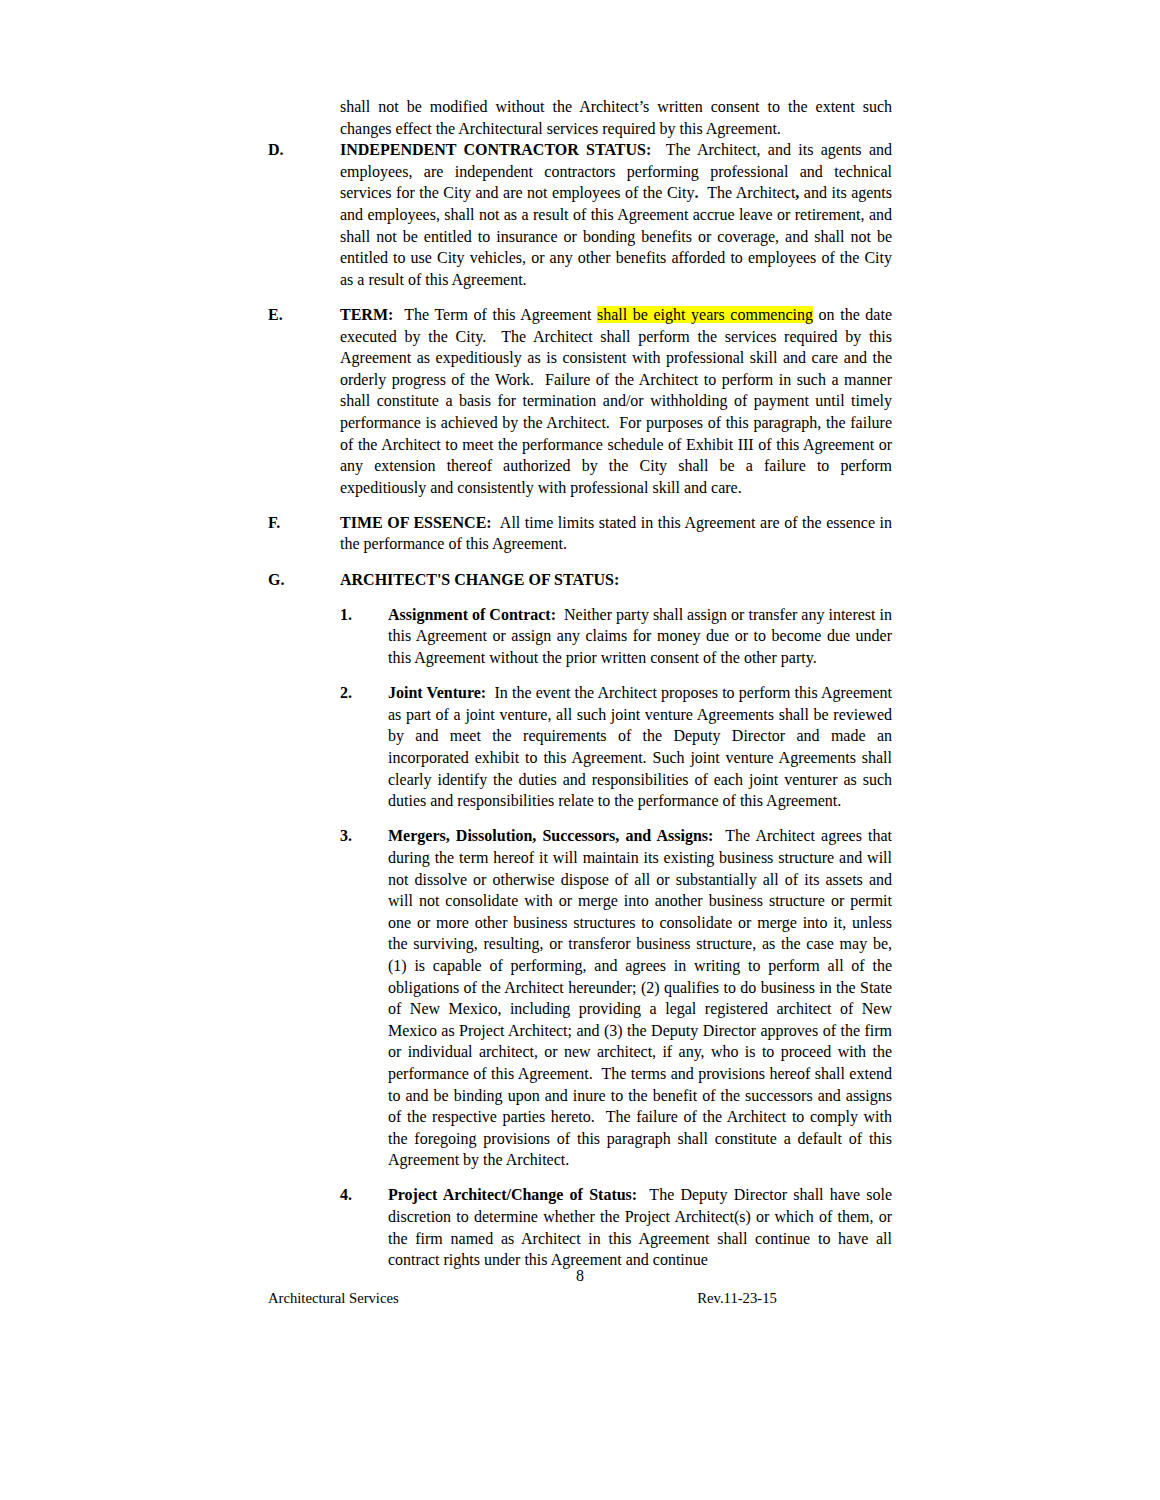shall not be modified without the Architect’s written consent to the extent such changes effect the Architectural services required by this Agreement.
D.
INDEPENDENT CONTRACTOR STATUS: The Architect, and its agents and employees, are independent contractors performing professional and technical services for the City and are not employees of the City. The Architect, and its agents and employees, shall not as a result of this Agreement accrue leave or retirement, and shall not be entitled to insurance or bonding benefits or coverage, and shall not be entitled to use City vehicles, or any other benefits afforded to employees of the City as a result of this Agreement.
E.
TERM: The Term of this Agreement shall be eight years commencing on the date executed by the City. The Architect shall perform the services required by this Agreement as expeditiously as is consistent with professional skill and care and the orderly progress of the Work. Failure of the Architect to perform in such a manner shall constitute a basis for termination and/or withholding of payment until timely performance is achieved by the Architect. For purposes of this paragraph, the failure of the Architect to meet the performance schedule of Exhibit III of this Agreement or any extension thereof authorized by the City shall be a failure to perform expeditiously and consistently with professional skill and care.
F.
TIME OF ESSENCE: All time limits stated in this Agreement are of the essence in the performance of this Agreement.
G.
ARCHITECT'S CHANGE OF STATUS:
1.
Assignment of Contract: Neither party shall assign or transfer any interest in this Agreement or assign any claims for money due or to become due under this Agreement without the prior written consent of the other party.
2.
Joint Venture: In the event the Architect proposes to perform this Agreement as part of a joint venture, all such joint venture Agreements shall be reviewed by and meet the requirements of the Deputy Director and made an incorporated exhibit to this Agreement. Such joint venture Agreements shall clearly identify the duties and responsibilities of each joint venturer as such duties and responsibilities relate to the performance of this Agreement.
3.
Mergers, Dissolution, Successors, and Assigns: The Architect agrees that during the term hereof it will maintain its existing business structure and will not dissolve or otherwise dispose of all or substantially all of its assets and will not consolidate with or merge into another business structure or permit one or more other business structures to consolidate or merge into it, unless the surviving, resulting, or transferor business structure, as the case may be, (1) is capable of performing, and agrees in writing to perform all of the obligations of the Architect hereunder; (2) qualifies to do business in the State of New Mexico, including providing a legal registered architect of New Mexico as Project Architect; and (3) the Deputy Director approves of the firm or individual architect, or new architect, if any, who is to proceed with the performance of this Agreement. The terms and provisions hereof shall extend to and be binding upon and inure to the benefit of the successors and assigns of the respective parties hereto. The failure of the Architect to comply with the foregoing provisions of this paragraph shall constitute a default of this Agreement by the Architect.
4.
Project Architect/Change of Status: The Deputy Director shall have sole discretion to determine whether the Project Architect(s) or which of them, or the firm named as Architect in this Agreement shall continue to have all contract rights under this Agreement and continue
8
Architectural Services Rev.11-23-15